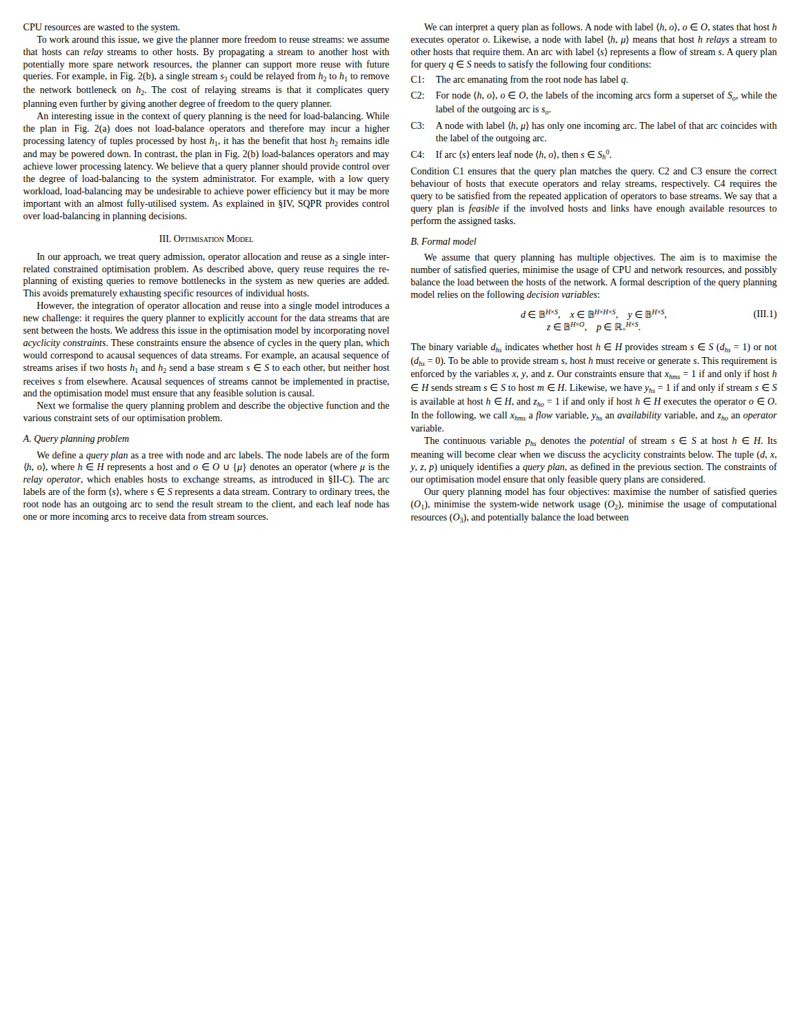CPU resources are wasted to the system.
To work around this issue, we give the planner more freedom to reuse streams: we assume that hosts can relay streams to other hosts. By propagating a stream to another host with potentially more spare network resources, the planner can support more reuse with future queries. For example, in Fig. 2(b), a single stream s3 could be relayed from h2 to h1 to remove the network bottleneck on h2. The cost of relaying streams is that it complicates query planning even further by giving another degree of freedom to the query planner.
An interesting issue in the context of query planning is the need for load-balancing. While the plan in Fig. 2(a) does not load-balance operators and therefore may incur a higher processing latency of tuples processed by host h1, it has the benefit that host h2 remains idle and may be powered down. In contrast, the plan in Fig. 2(b) load-balances operators and may achieve lower processing latency. We believe that a query planner should provide control over the degree of load-balancing to the system administrator. For example, with a low query workload, load-balancing may be undesirable to achieve power efficiency but it may be more important with an almost fully-utilised system. As explained in §IV, SQPR provides control over load-balancing in planning decisions.
III. Optimisation Model
In our approach, we treat query admission, operator allocation and reuse as a single inter-related constrained optimisation problem. As described above, query reuse requires the re-planning of existing queries to remove bottlenecks in the system as new queries are added. This avoids prematurely exhausting specific resources of individual hosts.
However, the integration of operator allocation and reuse into a single model introduces a new challenge: it requires the query planner to explicitly account for the data streams that are sent between the hosts. We address this issue in the optimisation model by incorporating novel acyclicity constraints. These constraints ensure the absence of cycles in the query plan, which would correspond to acausal sequences of data streams. For example, an acausal sequence of streams arises if two hosts h1 and h2 send a base stream s ∈ S to each other, but neither host receives s from elsewhere. Acausal sequences of streams cannot be implemented in practise, and the optimisation model must ensure that any feasible solution is causal.
Next we formalise the query planning problem and describe the objective function and the various constraint sets of our optimisation problem.
A. Query planning problem
We define a query plan as a tree with node and arc labels. The node labels are of the form ⟨h, o⟩, where h ∈ H represents a host and o ∈ O ∪ {μ} denotes an operator (where μ is the relay operator, which enables hosts to exchange streams, as introduced in §II-C). The arc labels are of the form ⟨s⟩, where s ∈ S represents a data stream. Contrary to ordinary trees, the root node has an outgoing arc to send the result stream to the client, and each leaf node has one or more incoming arcs to receive data from stream sources.
We can interpret a query plan as follows. A node with label ⟨h, o⟩, o ∈ O, states that host h executes operator o. Likewise, a node with label ⟨h, μ⟩ means that host h relays a stream to other hosts that require them. An arc with label ⟨s⟩ represents a flow of stream s. A query plan for query q ∈ S needs to satisfy the following four conditions:
C1: The arc emanating from the root node has label q.
C2: For node ⟨h, o⟩, o ∈ O, the labels of the incoming arcs form a superset of So, while the label of the outgoing arc is so.
C3: A node with label ⟨h, μ⟩ has only one incoming arc. The label of that arc coincides with the label of the outgoing arc.
C4: If arc ⟨s⟩ enters leaf node ⟨h, o⟩, then s ∈ Sh0.
Condition C1 ensures that the query plan matches the query. C2 and C3 ensure the correct behaviour of hosts that execute operators and relay streams, respectively. C4 requires the query to be satisfied from the repeated application of operators to base streams. We say that a query plan is feasible if the involved hosts and links have enough available resources to perform the assigned tasks.
B. Formal model
We assume that query planning has multiple objectives. The aim is to maximise the number of satisfied queries, minimise the usage of CPU and network resources, and possibly balance the load between the hosts of the network. A formal description of the query planning model relies on the following decision variables:
(III.1) d ∈ 𝔹H×S, x ∈ 𝔹H×H×S, y ∈ 𝔹H×S, z ∈ 𝔹H×O, p ∈ ℝ+H×S.
The binary variable dhs indicates whether host h ∈ H provides stream s ∈ S (dhs = 1) or not (dhs = 0). To be able to provide stream s, host h must receive or generate s. This requirement is enforced by the variables x, y, and z. Our constraints ensure that xhms = 1 if and only if host h ∈ H sends stream s ∈ S to host m ∈ H. Likewise, we have yhs = 1 if and only if stream s ∈ S is available at host h ∈ H, and zho = 1 if and only if host h ∈ H executes the operator o ∈ O. In the following, we call xhms a flow variable, yhs an availability variable, and zho an operator variable.
The continuous variable phs denotes the potential of stream s ∈ S at host h ∈ H. Its meaning will become clear when we discuss the acyclicity constraints below. The tuple (d, x, y, z, p) uniquely identifies a query plan, as defined in the previous section. The constraints of our optimisation model ensure that only feasible query plans are considered.
Our query planning model has four objectives: maximise the number of satisfied queries (O1), minimise the system-wide network usage (O2), minimise the usage of computational resources (O3), and potentially balance the load between